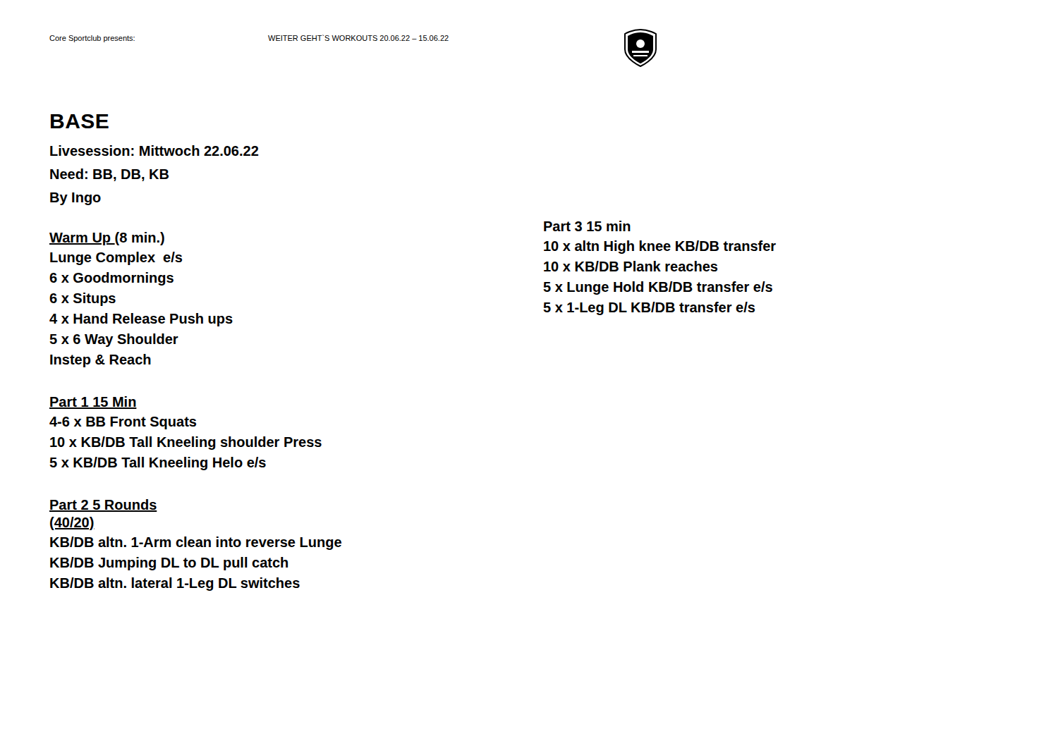Core Sportclub presents: WEITER GEHT`S WORKOUTS 20.06.22 – 15.06.22
BASE
Livesession: Mittwoch 22.06.22
Need: BB, DB, KB
By Ingo
Warm Up (8 min.)
Lunge Complex e/s
6 x Goodmornings
6 x Situps
4 x Hand Release Push ups
5 x 6 Way Shoulder
Instep & Reach
Part 1 15 Min
4-6 x BB Front Squats
10 x KB/DB Tall Kneeling shoulder Press
5 x KB/DB Tall Kneeling Helo e/s
Part 2 5 Rounds
(40/20)
KB/DB altn. 1-Arm clean into reverse Lunge
KB/DB Jumping DL to DL pull catch
KB/DB altn. lateral 1-Leg DL switches
Part 3 15 min
10 x altn High knee KB/DB transfer
10 x KB/DB Plank reaches
5 x Lunge Hold KB/DB transfer e/s
5 x 1-Leg DL KB/DB transfer e/s